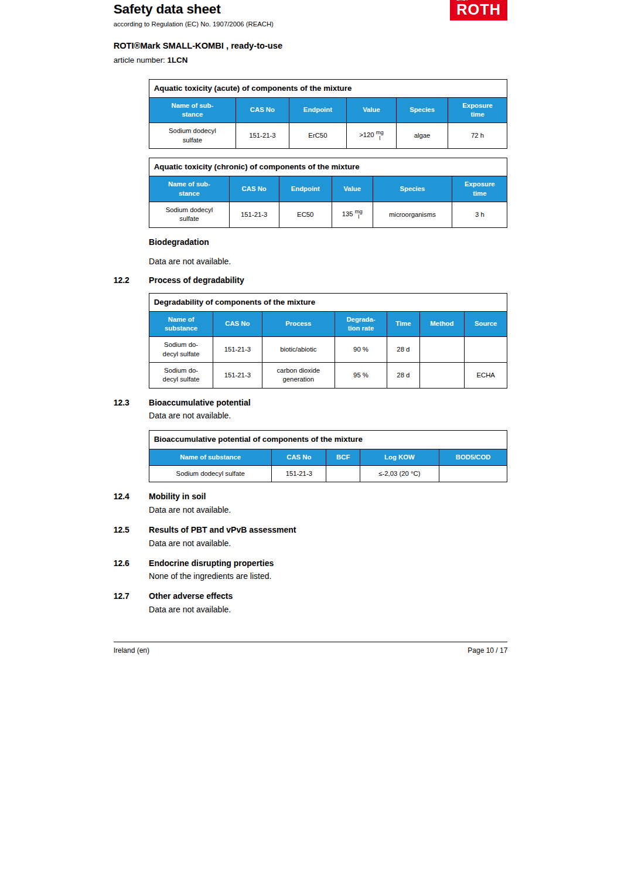EASYROTH®
Safety data sheet
according to Regulation (EC) No. 1907/2006 (REACH)
ROTI®Mark SMALL-KOMBI , ready-to-use
article number: 1LCN
Aquatic toxicity (acute) of components of the mixture
| Name of sub- stance | CAS No | Endpoint | Value | Species | Exposure time |
| --- | --- | --- | --- | --- | --- |
| Sodium dodecyl sulfate | 151-21-3 | ErC50 | >120 mg l | algae | 72 h |
Aquatic toxicity (chronic) of components of the mixture
| Name of sub- stance | CAS No | Endpoint | Value | Species | Exposure time |
| --- | --- | --- | --- | --- | --- |
| Sodium dodecyl sulfate | 151-21-3 | EC50 | 135 mg l | microorganisms | 3 h |
Biodegradation
Data are not available.
12.2
Process of degradability
Degradability of components of the mixture
| Name of substance | CAS No | Process | Degrada- tion rate | Time | Method | Source |
| --- | --- | --- | --- | --- | --- | --- |
| Sodium do- decyl sulfate | 151-21-3 | biotic/abiotic | 90 % | 28 d | | |
| Sodium do- decyl sulfate | 151-21-3 | carbon dioxide generation | 95 % | 28 d | | ECHA |
12.3
Bioaccumulative potential
Data are not available.
Bioaccumulative potential of components of the mixture
| Name of substance | CAS No | BCF | Log KOW | BOD5/COD |
| --- | --- | --- | --- | --- |
| Sodium dodecyl sulfate | 151-21-3 | | ≤-2,03 (20 °C) | |
12.4
Mobility in soil
Data are not available.
12.5
Results of PBT and vPvB assessment
Data are not available.
12.6
Endocrine disrupting properties
None of the ingredients are listed.
12.7
Other adverse effects
Data are not available.
Ireland (en) Page 10 / 17